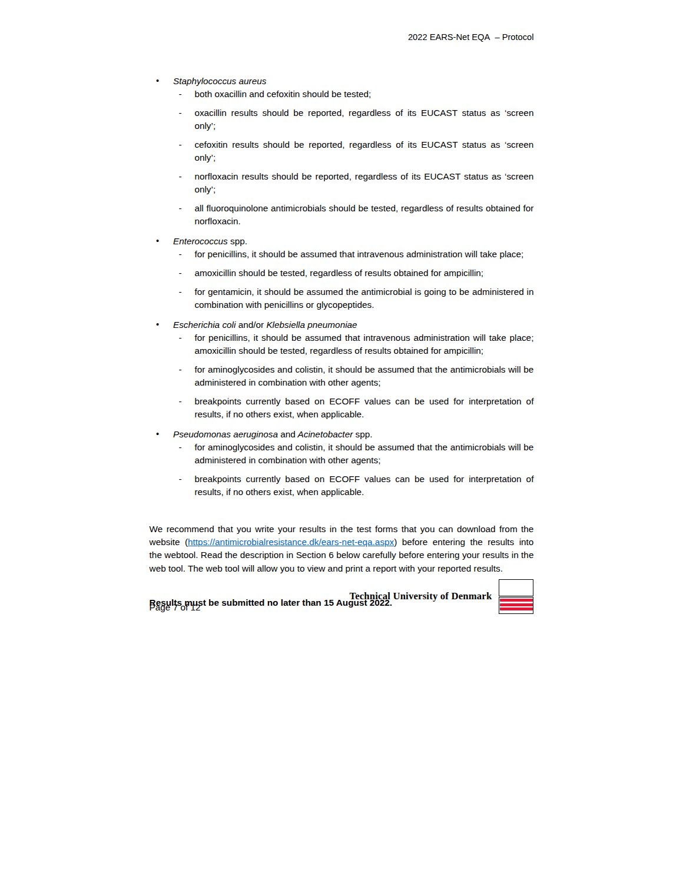2022 EARS-Net EQA – Protocol
•
Staphylococcus aureus
-both oxacillin and cefoxitin should be tested;
-oxacillin results should be reported, regardless of its EUCAST status as ‘screen only’;
-cefoxitin results should be reported, regardless of its EUCAST status as ‘screen only’;
-norfloxacin results should be reported, regardless of its EUCAST status as ‘screen only’;
-all fluoroquinolone antimicrobials should be tested, regardless of results obtained for norfloxacin.
•
Enterococcus spp.
-for penicillins, it should be assumed that intravenous administration will take place;
-amoxicillin should be tested, regardless of results obtained for ampicillin;
-for gentamicin, it should be assumed the antimicrobial is going to be administered in combination with penicillins or glycopeptides.
•
Escherichia coli and/or Klebsiella pneumoniae
-for penicillins, it should be assumed that intravenous administration will take place; amoxicillin should be tested, regardless of results obtained for ampicillin;
-for aminoglycosides and colistin, it should be assumed that the antimicrobials will be administered in combination with other agents;
-breakpoints currently based on ECOFF values can be used for interpretation of results, if no others exist, when applicable.
•
Pseudomonas aeruginosa and Acinetobacter spp.
-for aminoglycosides and colistin, it should be assumed that the antimicrobials will be administered in combination with other agents;
-breakpoints currently based on ECOFF values can be used for interpretation of results, if no others exist, when applicable.
We recommend that you write your results in the test forms that you can download from the website (https://antimicrobialresistance.dk/ears-net-eqa.aspx) before entering the results into the webtool. Read the description in Section 6 below carefully before entering your results in the web tool. The web tool will allow you to view and print a report with your reported results.
Results must be submitted no later than 15 August 2022.
Page 7 of 12
Technical University of Denmark